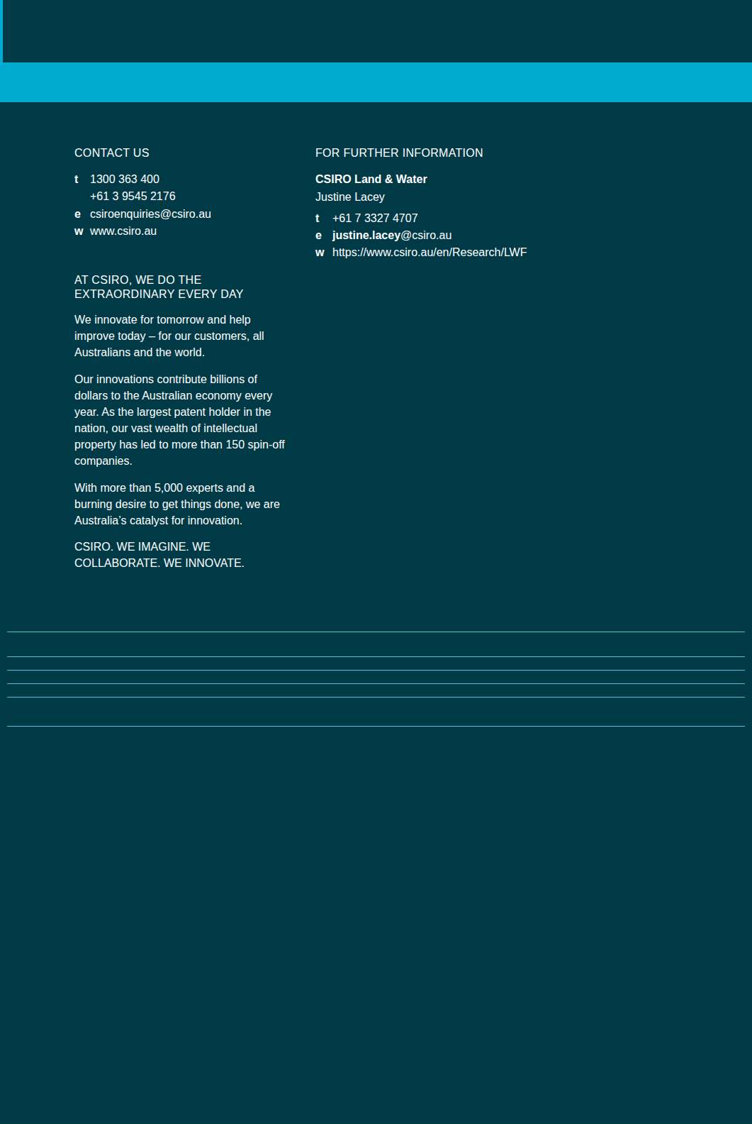Contact us
t 1300 363 400
t+61 3 9545 2176
ecsiroenquiries@csiro.au
wwww.csiro.au
At CSIRO, we do the
extraordinary every day
We innovate for tomorrow and help improve today – for our customers, all Australians and the world.
Our innovations contribute billions of dollars to the Australian economy every year. As the largest patent holder in the nation, our vast wealth of intellectual property has led to more than 150 spin-off companies.
With more than 5,000 experts and a burning desire to get things done, we are Australia’s catalyst for innovation.
CSIRO. WE IMAGINE. WE COLLABORATE. WE INNOVATE.
For further information
CSIRO Land & Water
Justine Lacey
t+61 7 3327 4707
ejustine.lacey@csiro.au
whttps://www.csiro.au/en/Research/LWF